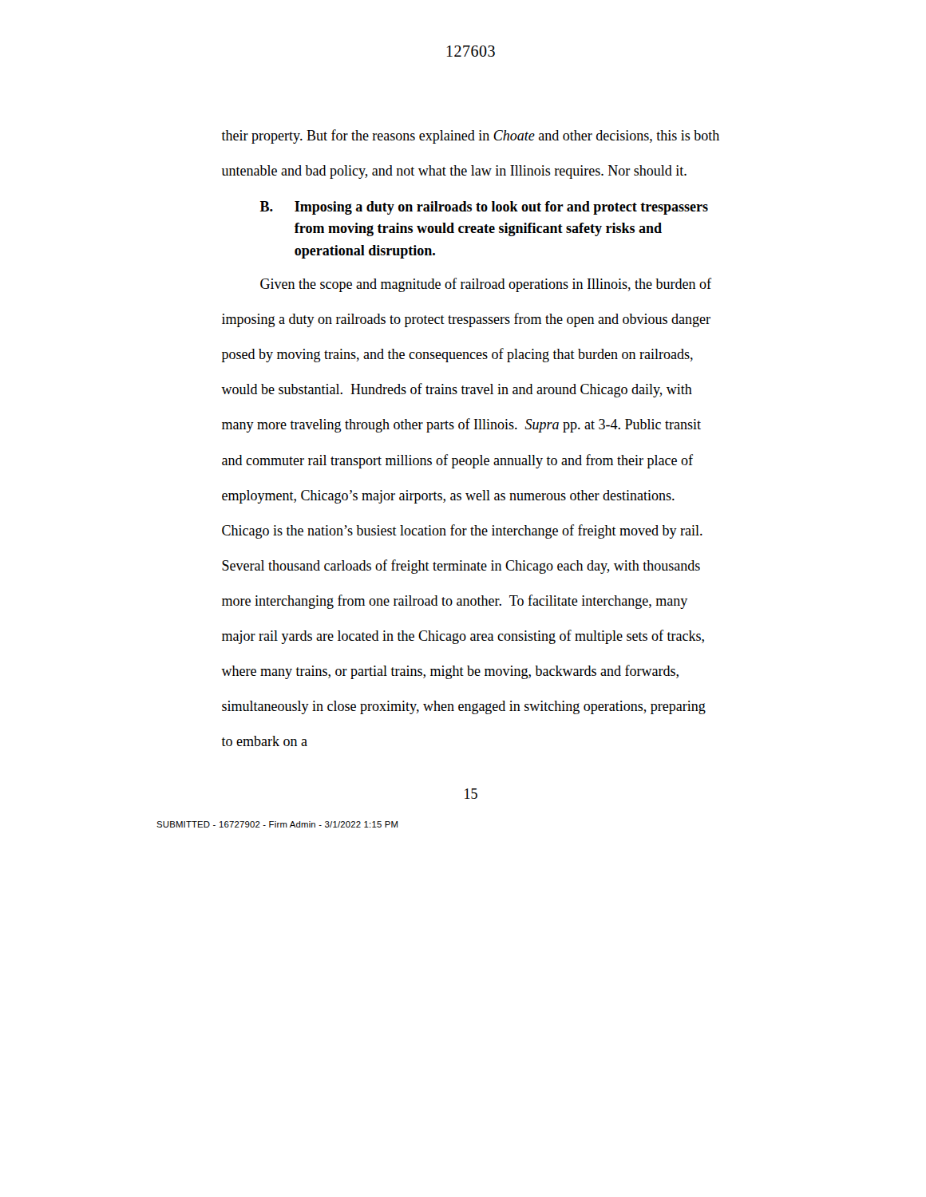127603
their property. But for the reasons explained in Choate and other decisions, this is both untenable and bad policy, and not what the law in Illinois requires. Nor should it.
B.
Imposing a duty on railroads to look out for and protect trespassers from moving trains would create significant safety risks and operational disruption.
Given the scope and magnitude of railroad operations in Illinois, the burden of imposing a duty on railroads to protect trespassers from the open and obvious danger posed by moving trains, and the consequences of placing that burden on railroads, would be substantial. Hundreds of trains travel in and around Chicago daily, with many more traveling through other parts of Illinois. Supra pp. at 3-4. Public transit and commuter rail transport millions of people annually to and from their place of employment, Chicago’s major airports, as well as numerous other destinations. Chicago is the nation’s busiest location for the interchange of freight moved by rail. Several thousand carloads of freight terminate in Chicago each day, with thousands more interchanging from one railroad to another. To facilitate interchange, many major rail yards are located in the Chicago area consisting of multiple sets of tracks, where many trains, or partial trains, might be moving, backwards and forwards, simultaneously in close proximity, when engaged in switching operations, preparing to embark on a
15
SUBMITTED - 16727902 - Firm Admin - 3/1/2022 1:15 PM